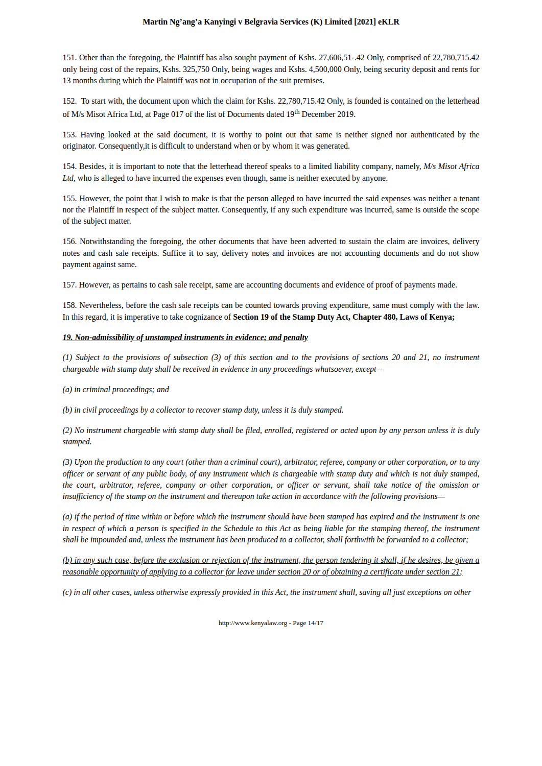Martin Ng’ang’a Kanyingi v Belgravia Services (K) Limited [2021] eKLR
151. Other than the foregoing, the Plaintiff has also sought payment of Kshs. 27,606,51-.42 Only, comprised of 22,780,715.42 only being cost of the repairs, Kshs. 325,750 Only, being wages and Kshs. 4,500,000 Only, being security deposit and rents for 13 months during which the Plaintiff was not in occupation of the suit premises.
152. To start with, the document upon which the claim for Kshs. 22,780,715.42 Only, is founded is contained on the letterhead of M/s Misot Africa Ltd, at Page 017 of the list of Documents dated 19th December 2019.
153. Having looked at the said document, it is worthy to point out that same is neither signed nor authenticated by the originator. Consequently,it is difficult to understand when or by whom it was generated.
154. Besides, it is important to note that the letterhead thereof speaks to a limited liability company, namely, M/s Misot Africa Ltd, who is alleged to have incurred the expenses even though, same is neither executed by anyone.
155. However, the point that I wish to make is that the person alleged to have incurred the said expenses was neither a tenant nor the Plaintiff in respect of the subject matter. Consequently, if any such expenditure was incurred, same is outside the scope of the subject matter.
156. Notwithstanding the foregoing, the other documents that have been adverted to sustain the claim are invoices, delivery notes and cash sale receipts. Suffice it to say, delivery notes and invoices are not accounting documents and do not show payment against same.
157. However, as pertains to cash sale receipt, same are accounting documents and evidence of proof of payments made.
158. Nevertheless, before the cash sale receipts can be counted towards proving expenditure, same must comply with the law. In this regard, it is imperative to take cognizance of Section 19 of the Stamp Duty Act, Chapter 480, Laws of Kenya;
19. Non-admissibility of unstamped instruments in evidence; and penalty
(1) Subject to the provisions of subsection (3) of this section and to the provisions of sections 20 and 21, no instrument chargeable with stamp duty shall be received in evidence in any proceedings whatsoever, except—
(a) in criminal proceedings; and
(b) in civil proceedings by a collector to recover stamp duty, unless it is duly stamped.
(2) No instrument chargeable with stamp duty shall be filed, enrolled, registered or acted upon by any person unless it is duly stamped.
(3) Upon the production to any court (other than a criminal court), arbitrator, referee, company or other corporation, or to any officer or servant of any public body, of any instrument which is chargeable with stamp duty and which is not duly stamped, the court, arbitrator, referee, company or other corporation, or officer or servant, shall take notice of the omission or insufficiency of the stamp on the instrument and thereupon take action in accordance with the following provisions—
(a) if the period of time within or before which the instrument should have been stamped has expired and the instrument is one in respect of which a person is specified in the Schedule to this Act as being liable for the stamping thereof, the instrument shall be impounded and, unless the instrument has been produced to a collector, shall forthwith be forwarded to a collector;
(b) in any such case, before the exclusion or rejection of the instrument, the person tendering it shall, if he desires, be given a reasonable opportunity of applying to a collector for leave under section 20 or of obtaining a certificate under section 21;
(c) in all other cases, unless otherwise expressly provided in this Act, the instrument shall, saving all just exceptions on other
http://www.kenyalaw.org - Page 14/17